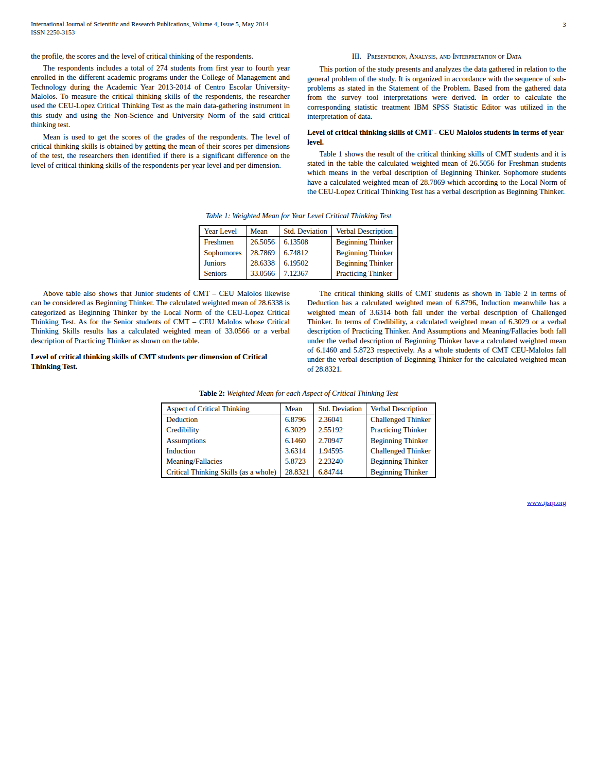International Journal of Scientific and Research Publications, Volume 4, Issue 5, May 2014
ISSN 2250-3153
3
the profile, the scores and the level of critical thinking of the respondents.
The respondents includes a total of 274 students from first year to fourth year enrolled in the different academic programs under the College of Management and Technology during the Academic Year 2013-2014 of Centro Escolar University-Malolos. To measure the critical thinking skills of the respondents, the researcher used the CEU-Lopez Critical Thinking Test as the main data-gathering instrument in this study and using the Non-Science and University Norm of the said critical thinking test.
Mean is used to get the scores of the grades of the respondents. The level of critical thinking skills is obtained by getting the mean of their scores per dimensions of the test, the researchers then identified if there is a significant difference on the level of critical thinking skills of the respondents per year level and per dimension.
III. Presentation, Analysis, and Interpretation of Data
This portion of the study presents and analyzes the data gathered in relation to the general problem of the study. It is organized in accordance with the sequence of sub-problems as stated in the Statement of the Problem. Based from the gathered data from the survey tool interpretations were derived. In order to calculate the corresponding statistic treatment IBM SPSS Statistic Editor was utilized in the interpretation of data.
Level of critical thinking skills of CMT - CEU Malolos students in terms of year level.
Table 1 shows the result of the critical thinking skills of CMT students and it is stated in the table the calculated weighted mean of 26.5056 for Freshman students which means in the verbal description of Beginning Thinker. Sophomore students have a calculated weighted mean of 28.7869 which according to the Local Norm of the CEU-Lopez Critical Thinking Test has a verbal description as Beginning Thinker.
Table 1: Weighted Mean for Year Level Critical Thinking Test
| Year Level | Mean | Std. Deviation | Verbal Description |
| --- | --- | --- | --- |
| Freshmen | 26.5056 | 6.13508 | Beginning Thinker |
| Sophomores | 28.7869 | 6.74812 | Beginning Thinker |
| Juniors | 28.6338 | 6.19502 | Beginning Thinker |
| Seniors | 33.0566 | 7.12367 | Practicing Thinker |
Above table also shows that Junior students of CMT – CEU Malolos likewise can be considered as Beginning Thinker. The calculated weighted mean of 28.6338 is categorized as Beginning Thinker by the Local Norm of the CEU-Lopez Critical Thinking Test. As for the Senior students of CMT – CEU Malolos whose Critical Thinking Skills results has a calculated weighted mean of 33.0566 or a verbal description of Practicing Thinker as shown on the table.
Level of critical thinking skills of CMT students per dimension of Critical Thinking Test.
The critical thinking skills of CMT students as shown in Table 2 in terms of Deduction has a calculated weighted mean of 6.8796, Induction meanwhile has a weighted mean of 3.6314 both fall under the verbal description of Challenged Thinker. In terms of Credibility, a calculated weighted mean of 6.3029 or a verbal description of Practicing Thinker. And Assumptions and Meaning/Fallacies both fall under the verbal description of Beginning Thinker have a calculated weighted mean of 6.1460 and 5.8723 respectively. As a whole students of CMT CEU-Malolos fall under the verbal description of Beginning Thinker for the calculated weighted mean of 28.8321.
Table 2: Weighted Mean for each Aspect of Critical Thinking Test
| Aspect of Critical Thinking | Mean | Std. Deviation | Verbal Description |
| --- | --- | --- | --- |
| Deduction | 6.8796 | 2.36041 | Challenged Thinker |
| Credibility | 6.3029 | 2.55192 | Practicing Thinker |
| Assumptions | 6.1460 | 2.70947 | Beginning Thinker |
| Induction | 3.6314 | 1.94595 | Challenged Thinker |
| Meaning/Fallacies | 5.8723 | 2.23240 | Beginning Thinker |
| Critical Thinking Skills (as a whole) | 28.8321 | 6.84744 | Beginning Thinker |
www.ijsrp.org